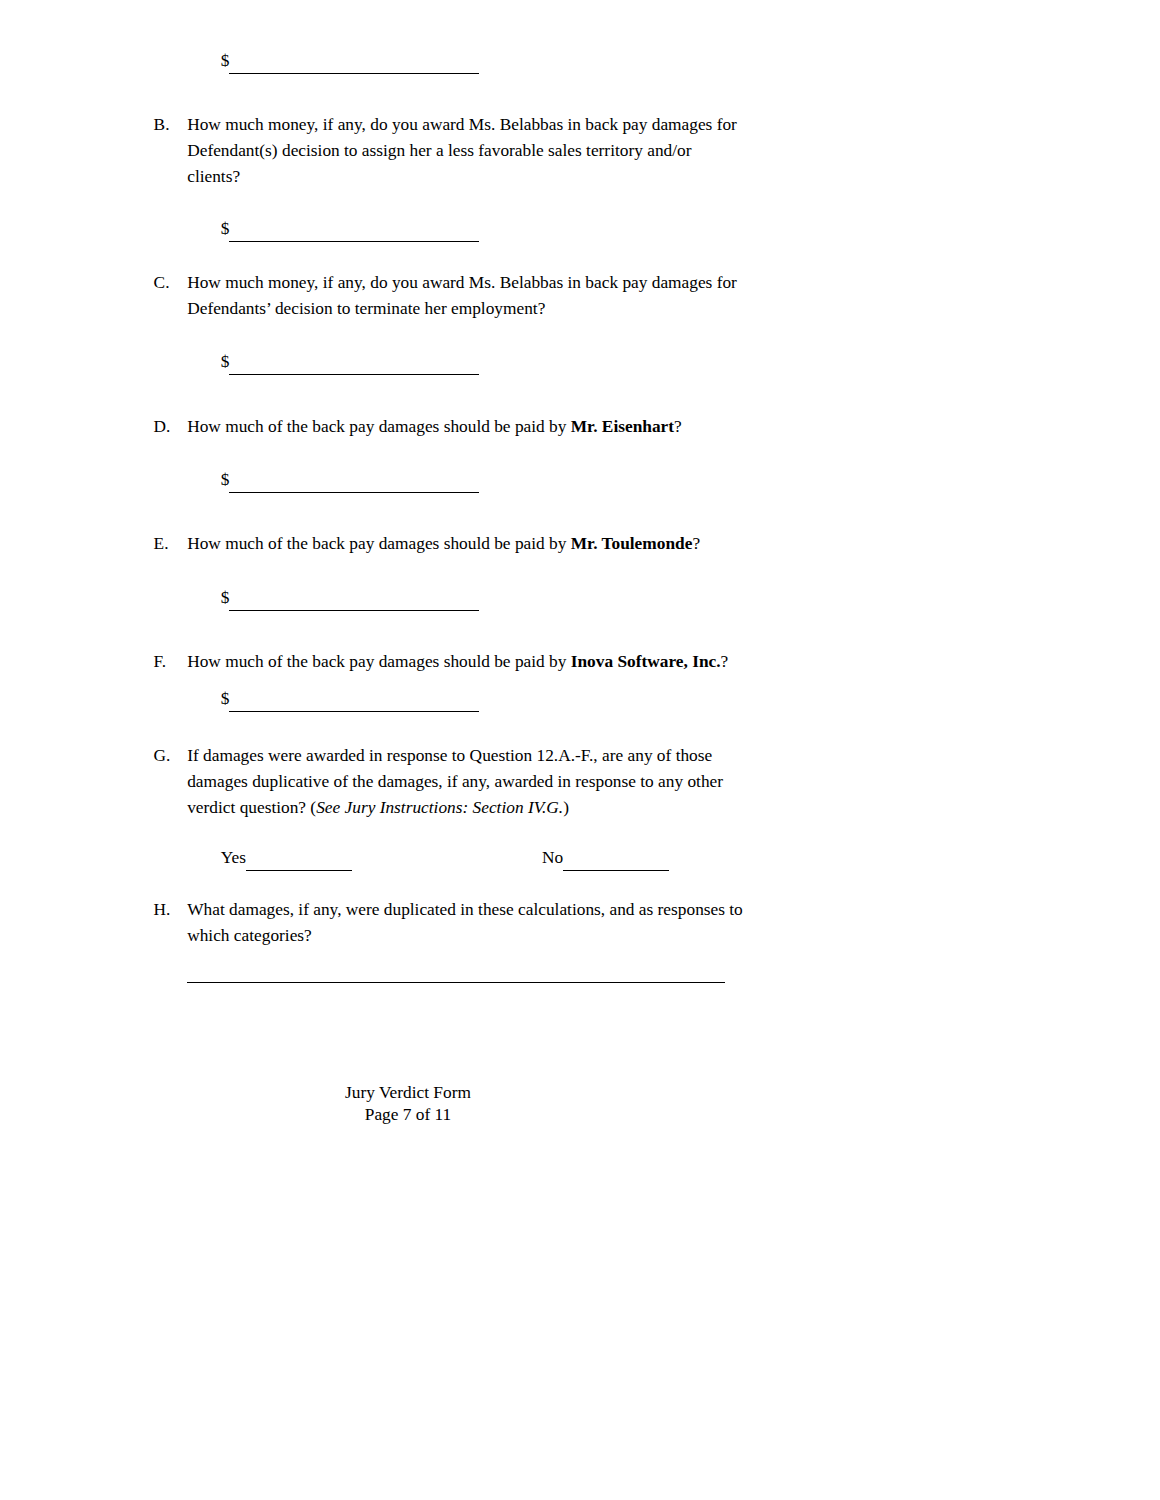$
B.
How much money, if any, do you award Ms. Belabbas in back pay damages for Defendant(s) decision to assign her a less favorable sales territory and/or clients?
$
C.
How much money, if any, do you award Ms. Belabbas in back pay damages for Defendants’ decision to terminate her employment?
$
D.
How much of the back pay damages should be paid by Mr. Eisenhart?
$
E.
How much of the back pay damages should be paid by Mr. Toulemonde?
$
F.
How much of the back pay damages should be paid by Inova Software, Inc.?
$
G.
If damages were awarded in response to Question 12.A.-F., are any of those damages duplicative of the damages, if any, awarded in response to any other verdict question? (See Jury Instructions: Section IV.G.)
Yes No
H.
What damages, if any, were duplicated in these calculations, and as responses to which categories?
Jury Verdict Form
Page 7 of 11